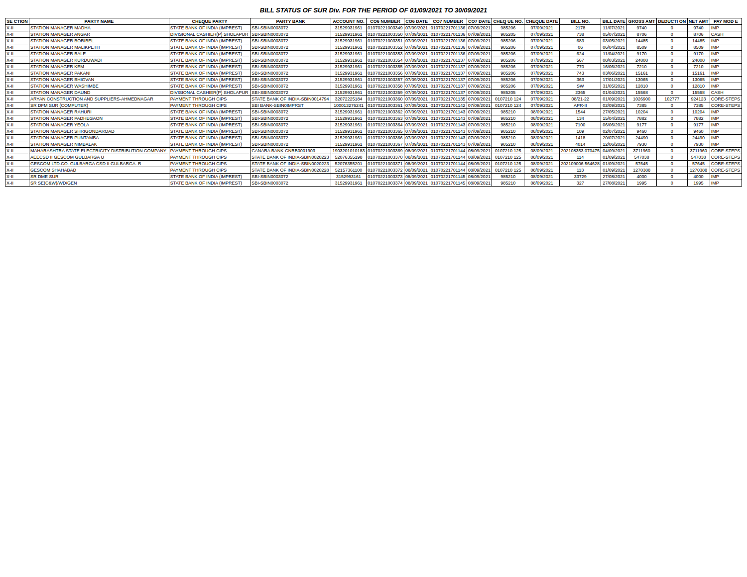BILL STATUS OF SUR Div. FOR THE PERIOD OF 01/09/2021 TO 30/09/2021
| SE CTION | PARTY NAME | CHEQUE PARTY | PARTY BANK | ACCOUNT NO. | CO6 NUMBER | CO6 DATE | CO7 NUMBER | CO7 DATE | CHEQ UE NO. | CHEQUE DATE | BILL NO. | BILL DATE | GROSS AMT | DEDUCTI ON | NET AMT | PAY MOD E |
| --- | --- | --- | --- | --- | --- | --- | --- | --- | --- | --- | --- | --- | --- | --- | --- | --- |
| X-II | STATION MANAGER MADHA | STATE BANK OF INDIA (IMPREST) | SBI-SBIN0003072 | 31529931961 | 01070221003349 | 07/09/2021 | 01070221701136 | 07/09/2021 | 985206 | 07/09/2021 | 2178 | 11/07/2021 | 9740 | 0 | 9740 | IMP |
| X-II | STATION MANAGER ANGAR | DIVISIONAL CASHIER(P) SHOLAPUR | SBI-SBIN0003072 | 31529931961 | 01070221003350 | 07/09/2021 | 01070221701136 | 07/09/2021 | 985205 | 07/09/2021 | 738 | 05/07/2021 | 8706 | 0 | 8706 | CASH |
| X-II | STATION MANAGER BORIBEL | STATE BANK OF INDIA (IMPREST) | SBI-SBIN0003072 | 31529931961 | 01070221003351 | 07/09/2021 | 01070221701136 | 07/09/2021 | 985206 | 07/09/2021 | 683 | 03/05/2021 | 14485 | 0 | 14485 | IMP |
| X-II | STATION MANAGER MALIKPETH | STATE BANK OF INDIA (IMPREST) | SBI-SBIN0003072 | 31529931961 | 01070221003352 | 07/09/2021 | 01070221701136 | 07/09/2021 | 985206 | 07/09/2021 | 06 | 06/04/2021 | 8509 | 0 | 8509 | IMP |
| X-II | STATION MANAGER BALE | STATE BANK OF INDIA (IMPREST) | SBI-SBIN0003072 | 31529931961 | 01070221003353 | 07/09/2021 | 01070221701136 | 07/09/2021 | 985206 | 07/09/2021 | 624 | 11/04/2021 | 9170 | 0 | 9170 | IMP |
| X-II | STATION MANAGER KURDUWADI | STATE BANK OF INDIA (IMPREST) | SBI-SBIN0003072 | 31529931961 | 01070221003354 | 07/09/2021 | 01070221701137 | 07/09/2021 | 985206 | 07/09/2021 | 567 | 08/03/2021 | 24808 | 0 | 24808 | IMP |
| X-II | STATION MANAGER KEM | STATE BANK OF INDIA (IMPREST) | SBI-SBIN0003072 | 31529931961 | 01070221003355 | 07/09/2021 | 01070221701137 | 07/09/2021 | 985206 | 07/09/2021 | 770 | 16/06/2021 | 7210 | 0 | 7210 | IMP |
| X-II | STATION MANAGER PAKANI | STATE BANK OF INDIA (IMPREST) | SBI-SBIN0003072 | 31529931961 | 01070221003356 | 07/09/2021 | 01070221701137 | 07/09/2021 | 985206 | 07/09/2021 | 743 | 03/06/2021 | 15161 | 0 | 15161 | IMP |
| X-II | STATION MANAGER BHIGVAN | STATE BANK OF INDIA (IMPREST) | SBI-SBIN0003072 | 31529931961 | 01070221003357 | 07/09/2021 | 01070221701137 | 07/09/2021 | 985206 | 07/09/2021 | 363 | 17/01/2021 | 13065 | 0 | 13065 | IMP |
| X-II | STATION MANAGER WASHIMBE | STATE BANK OF INDIA (IMPREST) | SBI-SBIN0003072 | 31529931961 | 01070221003358 | 07/09/2021 | 01070221701137 | 07/09/2021 | 985206 | 07/09/2021 | SW | 31/05/2021 | 12810 | 0 | 12810 | IMP |
| X-II | STATION MANAGER DAUND | DIVISIONAL CASHIER(P) SHOLAPUR | SBI-SBIN0003072 | 31529931961 | 01070221003359 | 07/09/2021 | 01070221701137 | 07/09/2021 | 985205 | 07/09/2021 | 2365 | 01/04/2021 | 15568 | 0 | 15568 | CASH |
| X-II | ARYAN CONSTRUCTION AND SUPPLIERS-AHMEDNAGAR | PAYMENT THROUGH CIPS | STATE BANK OF INDIA-SBIN0014794 | 32072225184 | 01070221003360 | 07/09/2021 | 01070221701135 | 07/09/2021 | 0107210 124 | 07/09/2021 | 08/21-22 | 01/09/2021 | 1026900 | 102777 | 924123 | CORE-STEPS |
| X-II | SR DFM SUR (COMPUTER) | PAYMENT THROUGH CIPS | SBI BANK-SBIN0IMPRST | 100013276241 | 01070221003361 | 07/09/2021 | 01070221701142 | 07/09/2021 | 0107210 124 | 07/09/2021 | APR-II | 02/09/2021 | 7385 | 0 | 7385 | CORE-STEPS |
| X-II | STATION MANAGER RAHURI | STATE BANK OF INDIA (IMPREST) | SBI-SBIN0003072 | 31529931961 | 01070221003362 | 07/09/2021 | 01070221701143 | 07/09/2021 | 985210 | 08/09/2021 | 1544 | 27/05/2021 | 10204 | 0 | 10204 | IMP |
| X-II | STATION MANAGER PADHEGAON | STATE BANK OF INDIA (IMPREST) | SBI-SBIN0003072 | 31529931961 | 01070221003363 | 07/09/2021 | 01070221701143 | 07/09/2021 | 985210 | 08/09/2021 | 134 | 15/04/2021 | 7882 | 0 | 7882 | IMP |
| X-II | STATION MANAGER YEOLA | STATE BANK OF INDIA (IMPREST) | SBI-SBIN0003072 | 31529931961 | 01070221003364 | 07/09/2021 | 01070221701143 | 07/09/2021 | 985210 | 08/09/2021 | 7100 | 06/06/2021 | 9177 | 0 | 9177 | IMP |
| X-II | STATION MANAGER SHRIGONDAROAD | STATE BANK OF INDIA (IMPREST) | SBI-SBIN0003072 | 31529931961 | 01070221003365 | 07/09/2021 | 01070221701143 | 07/09/2021 | 985210 | 08/09/2021 | 109 | 02/07/2021 | 9460 | 0 | 9460 | IMP |
| X-II | STATION MANAGER PUNTAMBA | STATE BANK OF INDIA (IMPREST) | SBI-SBIN0003072 | 31529931961 | 01070221003366 | 07/09/2021 | 01070221701143 | 07/09/2021 | 985210 | 08/09/2021 | 1418 | 20/07/2021 | 24490 | 0 | 24490 | IMP |
| X-II | STATION MANAGER NIMBALAK | STATE BANK OF INDIA (IMPREST) | SBI-SBIN0003072 | 31529931961 | 01070221003367 | 07/09/2021 | 01070221701143 | 07/09/2021 | 985210 | 08/09/2021 | 4014 | 12/06/2021 | 7930 | 0 | 7930 | IMP |
| X-II | MAHARASHTRA STATE ELECTRICITY DISTRIBUTION COMPANY | PAYMENT THROUGH CIPS | CANARA BANK-CNRB0001903 | 1903201010183 | 01070221003369 | 08/09/2021 | 01070221701144 | 08/09/2021 | 0107210 125 | 08/09/2021 | 202108353 070475 | 04/09/2021 | 3711960 | 0 | 3711960 | CORE-STEPS |
| X-II | AEECSD II GESCOM GULBARGA U | PAYMENT THROUGH CIPS | STATE BANK OF INDIA-SBIN0020223 | 52076355198 | 01070221003370 | 08/09/2021 | 01070221701144 | 08/09/2021 | 0107210 125 | 08/09/2021 | 114 | 01/09/2021 | 547038 | 0 | 547038 | CORE-STEPS |
| X-II | GESCOM LTD.CO. GULBARGA CSD II GULBARGA. R | PAYMENT THROUGH CIPS | STATE BANK OF INDIA-SBIN0020223 | 52076355201 | 01070221003371 | 08/09/2021 | 01070221701144 | 08/09/2021 | 0107210 125 | 08/09/2021 | 202109006 564628 | 01/09/2021 | 57645 | 0 | 57645 | CORE-STEPS |
| X-II | GESCOM SHAHABAD | PAYMENT THROUGH CIPS | STATE BANK OF INDIA-SBIN0020228 | 52157361100 | 01070221003372 | 08/09/2021 | 01070221701144 | 08/09/2021 | 0107210 125 | 08/09/2021 | 113 | 01/09/2021 | 1270388 | 0 | 1270388 | CORE-STEPS |
| X-II | SR DME SUR | STATE BANK OF INDIA (IMPREST) | SBI-SBIN0003072 | 3152993161 | 01070221003373 | 08/09/2021 | 01070221701145 | 08/09/2021 | 985210 | 08/09/2021 | 33729 | 27/08/2021 | 4000 | 0 | 4000 | IMP |
| X-II | SR SE(C&W)/WD/GEN | STATE BANK OF INDIA (IMPREST) | SBI-SBIN0003072 | 31529931961 | 01070221003374 | 08/09/2021 | 01070221701145 | 08/09/2021 | 985210 | 08/09/2021 | 327 | 27/08/2021 | 1995 | 0 | 1995 | IMP |